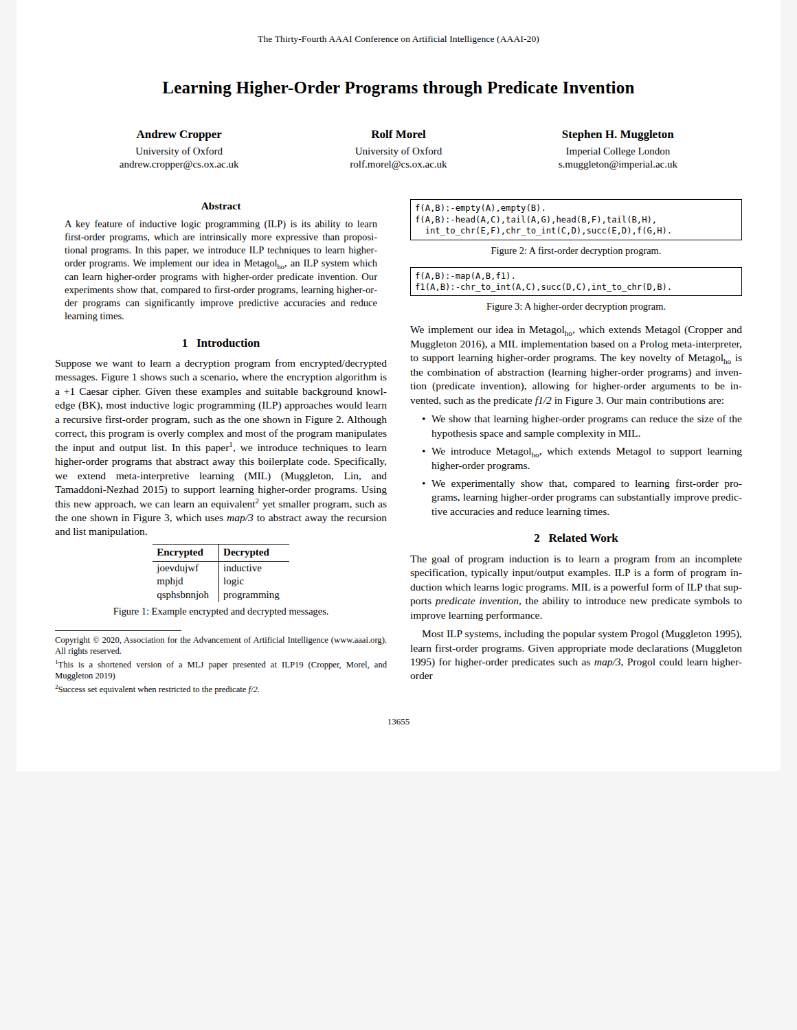The Thirty-Fourth AAAI Conference on Artificial Intelligence (AAAI-20)
Learning Higher-Order Programs through Predicate Invention
Andrew Cropper
University of Oxford
andrew.cropper@cs.ox.ac.uk
Rolf Morel
University of Oxford
rolf.morel@cs.ox.ac.uk
Stephen H. Muggleton
Imperial College London
s.muggleton@imperial.ac.uk
Abstract
A key feature of inductive logic programming (ILP) is its ability to learn first-order programs, which are intrinsically more expressive than propositional programs. In this paper, we introduce ILP techniques to learn higher-order programs. We implement our idea in Metagolho, an ILP system which can learn higher-order programs with higher-order predicate invention. Our experiments show that, compared to first-order programs, learning higher-order programs can significantly improve predictive accuracies and reduce learning times.
1 Introduction
Suppose we want to learn a decryption program from encrypted/decrypted messages. Figure 1 shows such a scenario, where the encryption algorithm is a +1 Caesar cipher. Given these examples and suitable background knowledge (BK), most inductive logic programming (ILP) approaches would learn a recursive first-order program, such as the one shown in Figure 2. Although correct, this program is overly complex and most of the program manipulates the input and output list. In this paper1, we introduce techniques to learn higher-order programs that abstract away this boilerplate code. Specifically, we extend meta-interpretive learning (MIL) (Muggleton, Lin, and Tamaddoni-Nezhad 2015) to support learning higher-order programs. Using this new approach, we can learn an equivalent2 yet smaller program, such as the one shown in Figure 3, which uses map/3 to abstract away the recursion and list manipulation.
| Encrypted | Decrypted |
| --- | --- |
| joevdujwf | inductive |
| mphjd | logic |
| qsphsbnnjoh | programming |
Figure 1: Example encrypted and decrypted messages.
Copyright © 2020, Association for the Advancement of Artificial Intelligence (www.aaai.org). All rights reserved.
1This is a shortened version of a MLJ paper presented at ILP19 (Cropper, Morel, and Muggleton 2019)
2Success set equivalent when restricted to the predicate f/2.
f(A,B):-empty(A),empty(B). f(A,B):-head(A,C),tail(A,G),head(B,F),tail(B,H), int_to_chr(E,F),chr_to_int(C,D),succ(E,D),f(G,H).
Figure 2: A first-order decryption program.
f(A,B):-map(A,B,f1). f1(A,B):-chr_to_int(A,C),succ(D,C),int_to_chr(D,B).
Figure 3: A higher-order decryption program.
We implement our idea in Metagolho, which extends Metagol (Cropper and Muggleton 2016), a MIL implementation based on a Prolog meta-interpreter, to support learning higher-order programs. The key novelty of Metagolho is the combination of abstraction (learning higher-order programs) and invention (predicate invention), allowing for higher-order arguments to be invented, such as the predicate f1/2 in Figure 3. Our main contributions are:
We show that learning higher-order programs can reduce the size of the hypothesis space and sample complexity in MIL.
We introduce Metagolho, which extends Metagol to support learning higher-order programs.
We experimentally show that, compared to learning first-order programs, learning higher-order programs can substantially improve predictive accuracies and reduce learning times.
2 Related Work
The goal of program induction is to learn a program from an incomplete specification, typically input/output examples. ILP is a form of program induction which learns logic programs. MIL is a powerful form of ILP that supports predicate invention, the ability to introduce new predicate symbols to improve learning performance.
Most ILP systems, including the popular system Progol (Muggleton 1995), learn first-order programs. Given appropriate mode declarations (Muggleton 1995) for higher-order predicates such as map/3, Progol could learn higher-order
13655